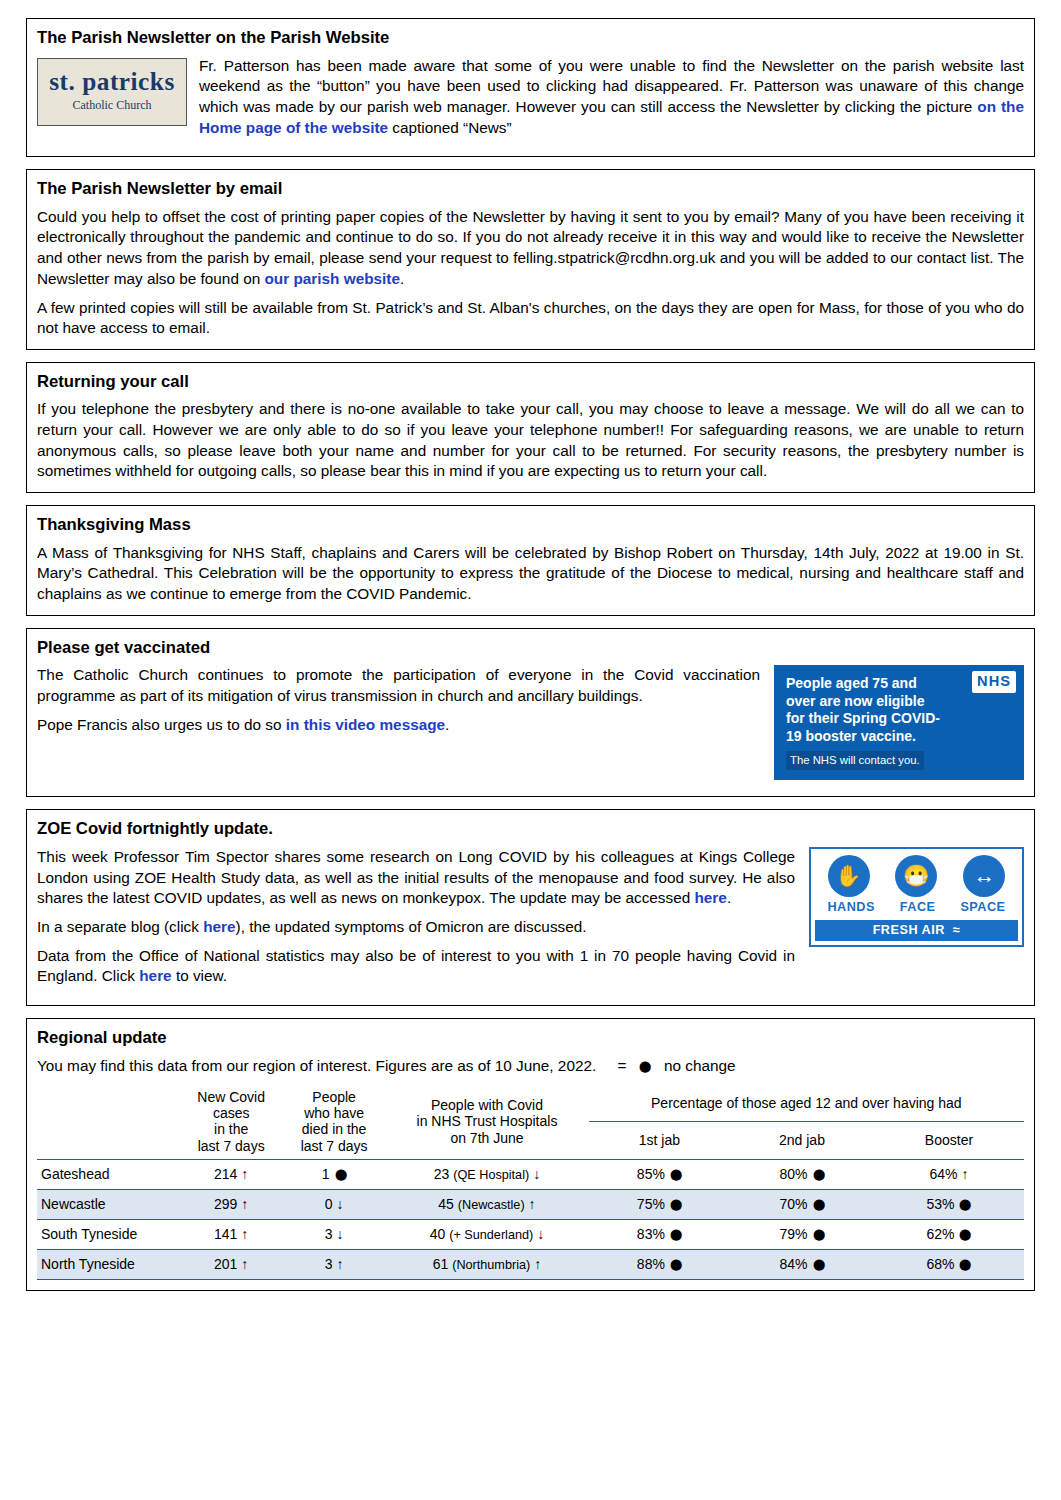The Parish Newsletter on the Parish Website
st. patricks
Catholic Church
Fr. Patterson has been made aware that some of you were unable to find the Newsletter on the parish website last weekend as the “button” you have been used to clicking had disappeared. Fr. Patterson was unaware of this change which was made by our parish web manager. However you can still access the Newsletter by clicking the picture on the Home page of the website captioned “News”
The Parish Newsletter by email
Could you help to offset the cost of printing paper copies of the Newsletter by having it sent to you by email? Many of you have been receiving it electronically throughout the pandemic and continue to do so. If you do not already receive it in this way and would like to receive the Newsletter and other news from the parish by email, please send your request to felling.stpatrick@rcdhn.org.uk and you will be added to our contact list. The Newsletter may also be found on our parish website.
A few printed copies will still be available from St. Patrick’s and St. Alban's churches, on the days they are open for Mass, for those of you who do not have access to email.
Returning your call
If you telephone the presbytery and there is no-one available to take your call, you may choose to leave a message. We will do all we can to return your call. However we are only able to do so if you leave your telephone number!! For safeguarding reasons, we are unable to return anonymous calls, so please leave both your name and number for your call to be returned. For security reasons, the presbytery number is sometimes withheld for outgoing calls, so please bear this in mind if you are expecting us to return your call.
Thanksgiving Mass
A Mass of Thanksgiving for NHS Staff, chaplains and Carers will be celebrated by Bishop Robert on Thursday, 14th July, 2022 at 19.00 in St. Mary’s Cathedral. This Celebration will be the opportunity to express the gratitude of the Diocese to medical, nursing and healthcare staff and chaplains as we continue to emerge from the COVID Pandemic.
Please get vaccinated
NHS
People aged 75 and over are now eligible for their Spring COVID-19 booster vaccine.
The NHS will contact you.
The Catholic Church continues to promote the participation of everyone in the Covid vaccination programme as part of its mitigation of virus transmission in church and ancillary buildings.
Pope Francis also urges us to do so in this video message.
ZOE Covid fortnightly update.
✋
😷
↔
HANDS FACE SPACE
FRESH AIR ≈
This week Professor Tim Spector shares some research on Long COVID by his colleagues at Kings College London using ZOE Health Study data, as well as the initial results of the menopause and food survey. He also shares the latest COVID updates, as well as news on monkeypox. The update may be accessed here.
In a separate blog (click here), the updated symptoms of Omicron are discussed.
Data from the Office of National statistics may also be of interest to you with 1 in 70 people having Covid in England. Click here to view.
Regional update
You may find this data from our region of interest. Figures are as of 10 June, 2022. = ⬤ no change
| | New Covid cases in the last 7 days | People who have died in the last 7 days | People with Covid in NHS Trust Hospitals on 7th June | Percentage of those aged 12 and over having had |
| --- | --- | --- | --- | --- |
| 1st jab | 2nd jab | Booster |
| Gateshead | 214 | 1 | 23 (QE Hospital) | 85% | 80% | 64% |
| Newcastle | 299 | 0 | 45 (Newcastle) | 75% | 70% | 53% |
| South Tyneside | 141 | 3 | 40 (+ Sunderland) | 83% | 79% | 62% |
| North Tyneside | 201 | 3 | 61 (Northumbria) | 88% | 84% | 68% |